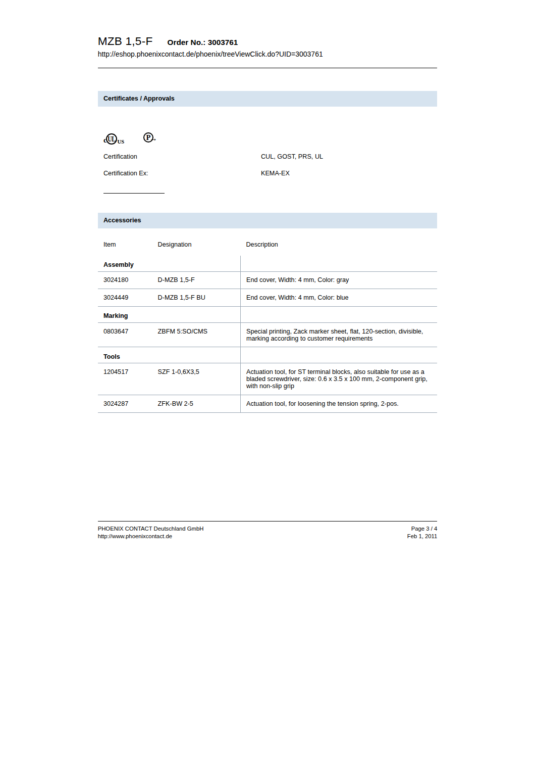MZB 1,5-F Order No.: 3003761
http://eshop.phoenixcontact.de/phoenix/treeViewClick.do?UID=3003761
Certificates / Approvals
c US
→
Certification
CUL, GOST, PRS, UL
Certification Ex:
KEMA-EX
Accessories
| Item | Designation | Description |
| --- | --- | --- |
| Assembly | |
| 3024180 | D-MZB 1,5-F | End cover, Width: 4 mm, Color: gray |
| 3024449 | D-MZB 1,5-F BU | End cover, Width: 4 mm, Color: blue |
| Marking | |
| 0803647 | ZBFM 5:SO/CMS | Special printing, Zack marker sheet, flat, 120-section, divisible, marking according to customer requirements |
| Tools | |
| 1204517 | SZF 1-0,6X3,5 | Actuation tool, for ST terminal blocks, also suitable for use as a bladed screwdriver, size: 0.6 x 3.5 x 100 mm, 2-component grip, with non-slip grip |
| 3024287 | ZFK-BW 2-5 | Actuation tool, for loosening the tension spring, 2-pos. |
PHOENIX CONTACT Deutschland GmbH
http://www.phoenixcontact.de
Page 3 / 4
Feb 1, 2011